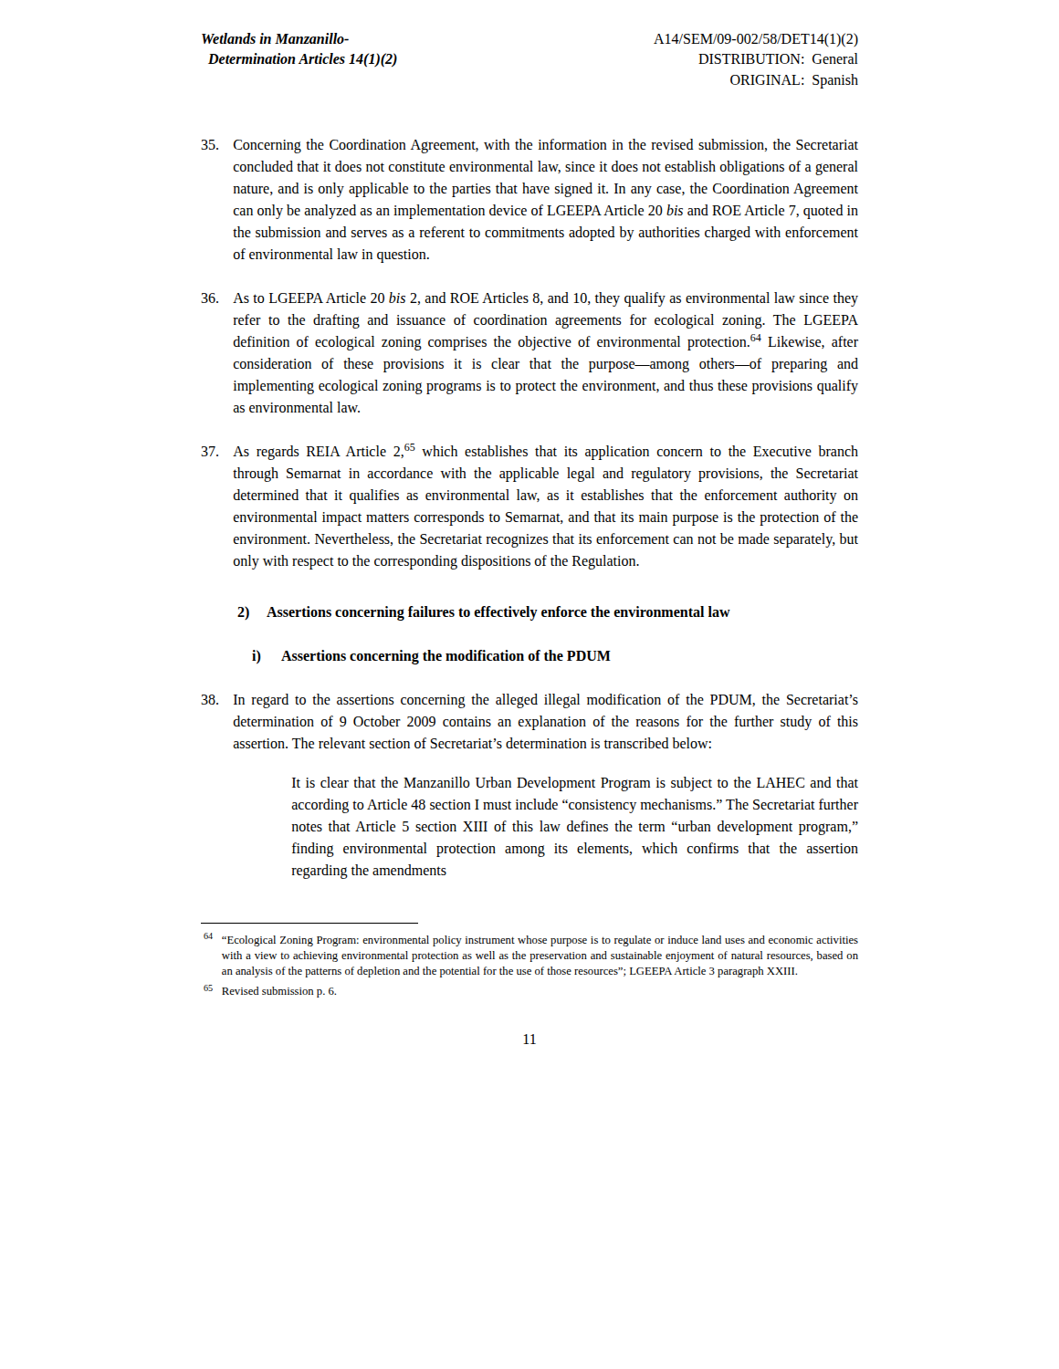Wetlands in Manzanillo-
Determination Articles 14(1)(2)
A14/SEM/09-002/58/DET14(1)(2)
DISTRIBUTION: General
ORIGINAL: Spanish
Concerning the Coordination Agreement, with the information in the revised submission, the Secretariat concluded that it does not constitute environmental law, since it does not establish obligations of a general nature, and is only applicable to the parties that have signed it. In any case, the Coordination Agreement can only be analyzed as an implementation device of LGEEPA Article 20 bis and ROE Article 7, quoted in the submission and serves as a referent to commitments adopted by authorities charged with enforcement of environmental law in question.
As to LGEEPA Article 20 bis 2, and ROE Articles 8, and 10, they qualify as environmental law since they refer to the drafting and issuance of coordination agreements for ecological zoning. The LGEEPA definition of ecological zoning comprises the objective of environmental protection.64 Likewise, after consideration of these provisions it is clear that the purpose—among others—of preparing and implementing ecological zoning programs is to protect the environment, and thus these provisions qualify as environmental law.
As regards REIA Article 2,65 which establishes that its application concern to the Executive branch through Semarnat in accordance with the applicable legal and regulatory provisions, the Secretariat determined that it qualifies as environmental law, as it establishes that the enforcement authority on environmental impact matters corresponds to Semarnat, and that its main purpose is the protection of the environment. Nevertheless, the Secretariat recognizes that its enforcement can not be made separately, but only with respect to the corresponding dispositions of the Regulation.
2) Assertions concerning failures to effectively enforce the environmental law
i) Assertions concerning the modification of the PDUM
In regard to the assertions concerning the alleged illegal modification of the PDUM, the Secretariat’s determination of 9 October 2009 contains an explanation of the reasons for the further study of this assertion. The relevant section of Secretariat’s determination is transcribed below:
It is clear that the Manzanillo Urban Development Program is subject to the LAHEC and that according to Article 48 section I must include “consistency mechanisms.” The Secretariat further notes that Article 5 section XIII of this law defines the term “urban development program,” finding environmental protection among its elements, which confirms that the assertion regarding the amendments
“Ecological Zoning Program: environmental policy instrument whose purpose is to regulate or induce land uses and economic activities with a view to achieving environmental protection as well as the preservation and sustainable enjoyment of natural resources, based on an analysis of the patterns of depletion and the potential for the use of those resources”; LGEEPA Article 3 paragraph XXIII.
Revised submission p. 6.
11